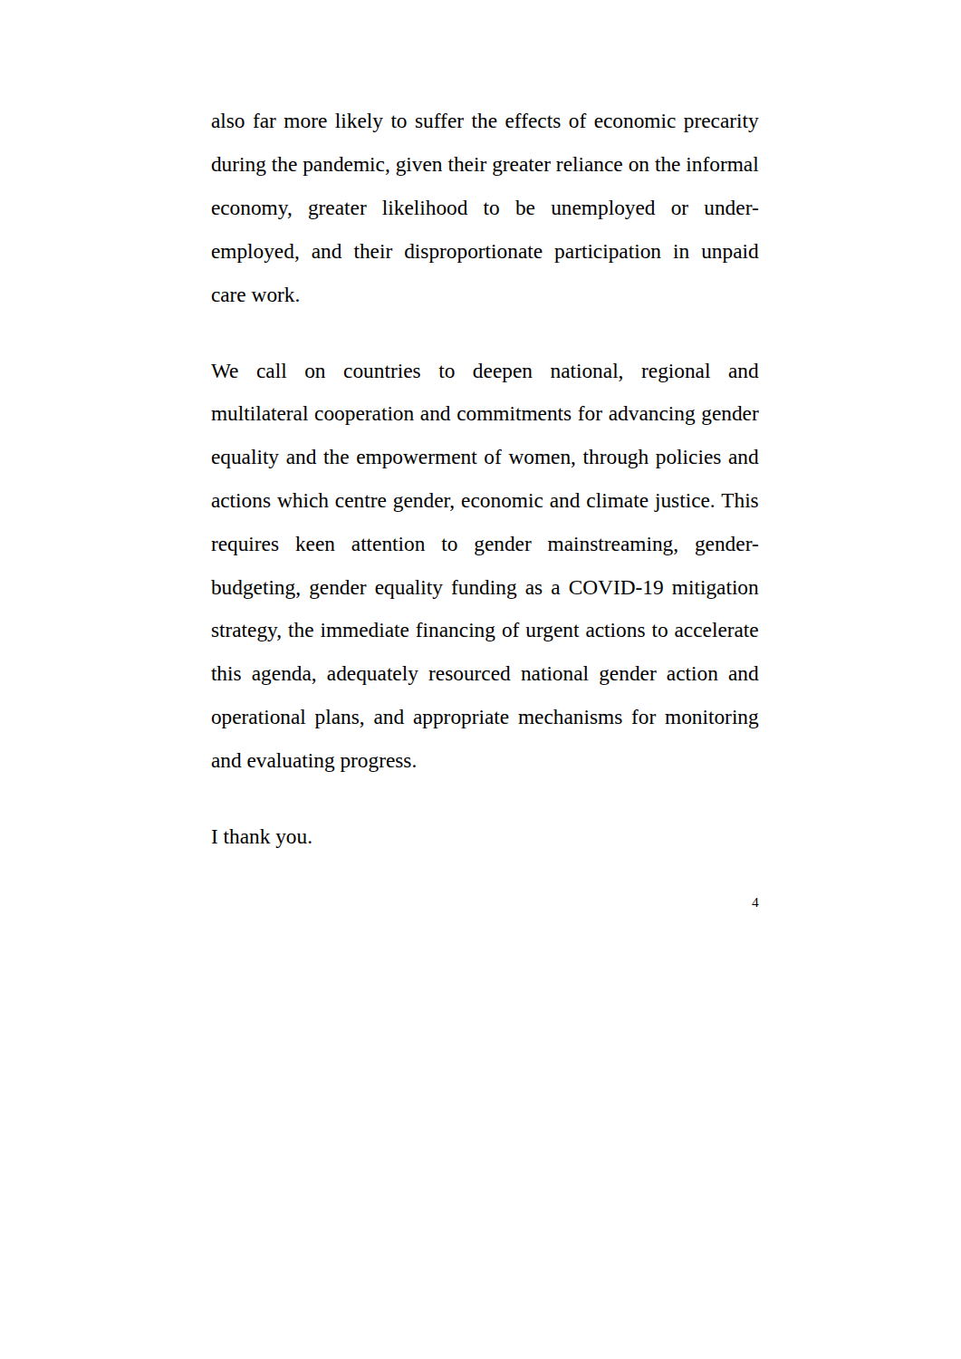also far more likely to suffer the effects of economic precarity during the pandemic, given their greater reliance on the informal economy, greater likelihood to be unemployed or under-employed, and their disproportionate participation in unpaid care work.
We call on countries to deepen national, regional and multilateral cooperation and commitments for advancing gender equality and the empowerment of women, through policies and actions which centre gender, economic and climate justice. This requires keen attention to gender mainstreaming, gender-budgeting, gender equality funding as a COVID-19 mitigation strategy, the immediate financing of urgent actions to accelerate this agenda, adequately resourced national gender action and operational plans, and appropriate mechanisms for monitoring and evaluating progress.
I thank you.
4